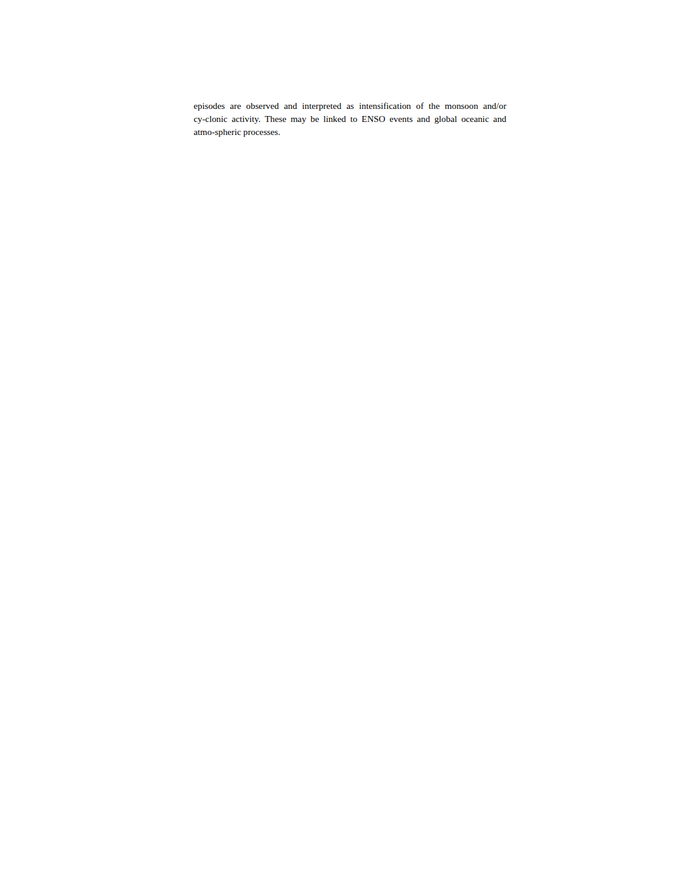episodes are observed and interpreted as intensification of the monsoon and/or cy‑clonic activity. These may be linked to ENSO events and global oceanic and atmo‑spheric processes.